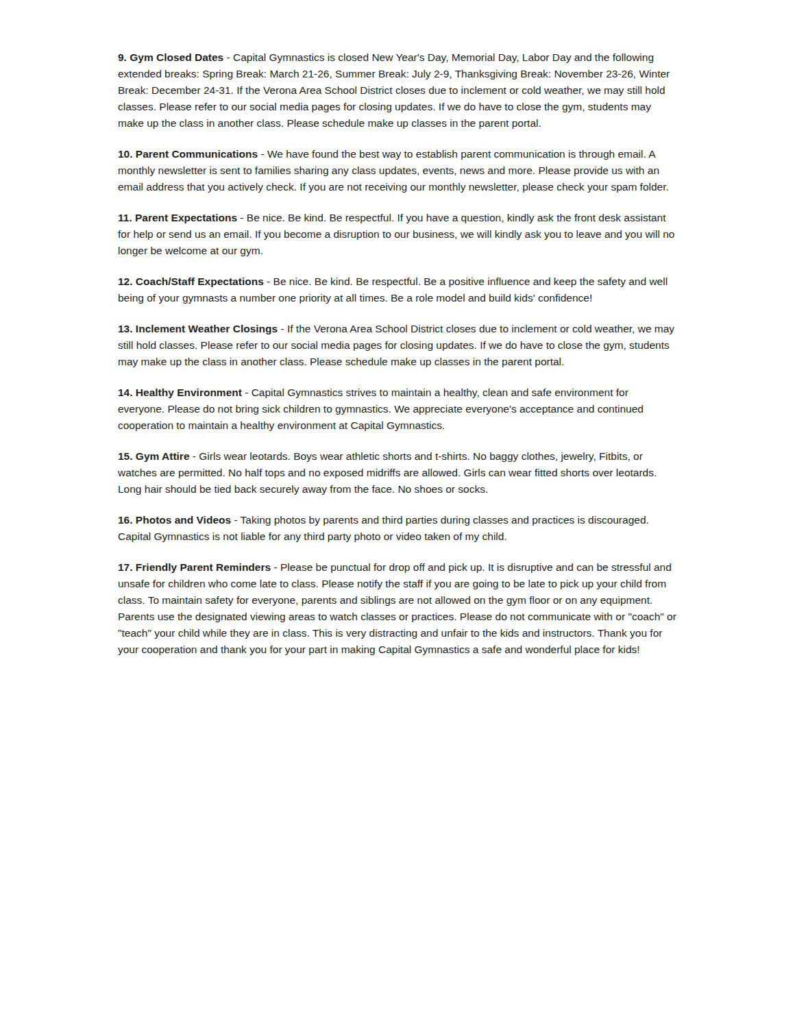9. Gym Closed Dates - Capital Gymnastics is closed New Year's Day, Memorial Day, Labor Day and the following extended breaks: Spring Break: March 21-26, Summer Break: July 2-9, Thanksgiving Break: November 23-26, Winter Break: December 24-31. If the Verona Area School District closes due to inclement or cold weather, we may still hold classes. Please refer to our social media pages for closing updates. If we do have to close the gym, students may make up the class in another class. Please schedule make up classes in the parent portal.
10. Parent Communications - We have found the best way to establish parent communication is through email. A monthly newsletter is sent to families sharing any class updates, events, news and more. Please provide us with an email address that you actively check. If you are not receiving our monthly newsletter, please check your spam folder.
11. Parent Expectations - Be nice. Be kind. Be respectful. If you have a question, kindly ask the front desk assistant for help or send us an email. If you become a disruption to our business, we will kindly ask you to leave and you will no longer be welcome at our gym.
12. Coach/Staff Expectations - Be nice. Be kind. Be respectful. Be a positive influence and keep the safety and well being of your gymnasts a number one priority at all times. Be a role model and build kids' confidence!
13. Inclement Weather Closings - If the Verona Area School District closes due to inclement or cold weather, we may still hold classes. Please refer to our social media pages for closing updates. If we do have to close the gym, students may make up the class in another class. Please schedule make up classes in the parent portal.
14. Healthy Environment - Capital Gymnastics strives to maintain a healthy, clean and safe environment for everyone. Please do not bring sick children to gymnastics. We appreciate everyone's acceptance and continued cooperation to maintain a healthy environment at Capital Gymnastics.
15. Gym Attire - Girls wear leotards. Boys wear athletic shorts and t-shirts. No baggy clothes, jewelry, Fitbits, or watches are permitted. No half tops and no exposed midriffs are allowed. Girls can wear fitted shorts over leotards. Long hair should be tied back securely away from the face. No shoes or socks.
16. Photos and Videos - Taking photos by parents and third parties during classes and practices is discouraged. Capital Gymnastics is not liable for any third party photo or video taken of my child.
17. Friendly Parent Reminders - Please be punctual for drop off and pick up. It is disruptive and can be stressful and unsafe for children who come late to class. Please notify the staff if you are going to be late to pick up your child from class. To maintain safety for everyone, parents and siblings are not allowed on the gym floor or on any equipment. Parents use the designated viewing areas to watch classes or practices. Please do not communicate with or "coach" or "teach" your child while they are in class. This is very distracting and unfair to the kids and instructors. Thank you for your cooperation and thank you for your part in making Capital Gymnastics a safe and wonderful place for kids!